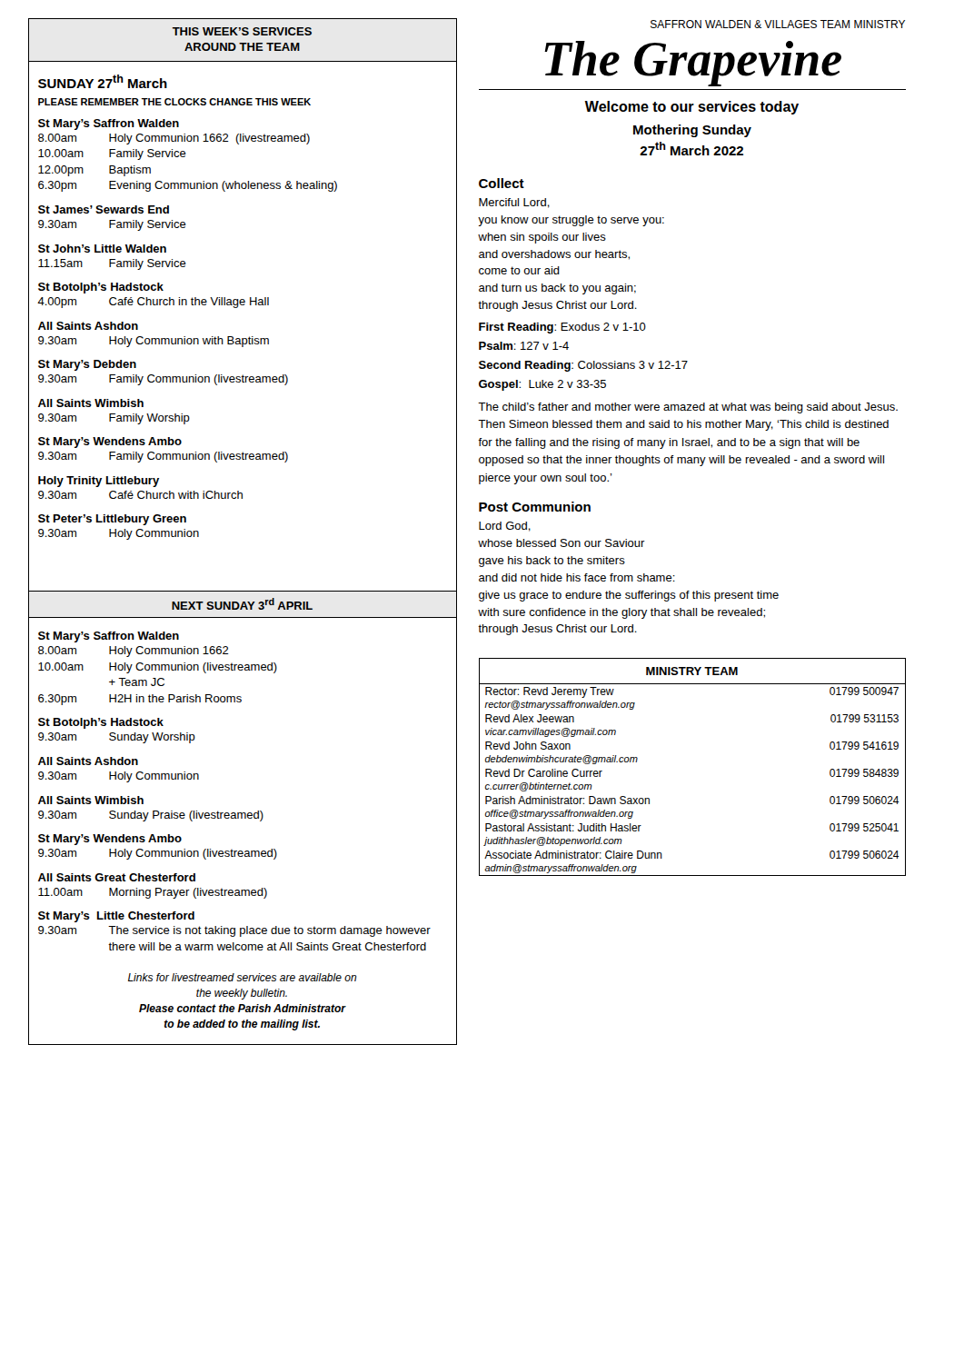THIS WEEK’S SERVICES
AROUND THE TEAM
SUNDAY 27th March
PLEASE REMEMBER THE CLOCKS CHANGE THIS WEEK
St Mary’s Saffron Walden
| 8.00am | Holy Communion 1662 (livestreamed) |
| 10.00am | Family Service |
| 12.00pm | Baptism |
| 6.30pm | Evening Communion (wholeness & healing) |
St James’ Sewards End
| 9.30am | Family Service |
St John’s Little Walden
| 11.15am | Family Service |
St Botolph’s Hadstock
| 4.00pm | Café Church in the Village Hall |
All Saints Ashdon
| 9.30am | Holy Communion with Baptism |
St Mary’s Debden
| 9.30am | Family Communion (livestreamed) |
All Saints Wimbish
| 9.30am | Family Worship |
St Mary’s Wendens Ambo
| 9.30am | Family Communion (livestreamed) |
Holy Trinity Littlebury
| 9.30am | Café Church with iChurch |
St Peter’s Littlebury Green
| 9.30am | Holy Communion |
NEXT SUNDAY 3rd APRIL
St Mary’s Saffron Walden
| 8.00am | Holy Communion 1662 |
| 10.00am | Holy Communion (livestreamed) + Team JC |
| 6.30pm | H2H in the Parish Rooms |
St Botolph’s Hadstock
| 9.30am | Sunday Worship |
All Saints Ashdon
| 9.30am | Holy Communion |
All Saints Wimbish
| 9.30am | Sunday Praise (livestreamed) |
St Mary’s Wendens Ambo
| 9.30am | Holy Communion (livestreamed) |
All Saints Great Chesterford
| 11.00am | Morning Prayer (livestreamed) |
St Mary’s Little Chesterford
| 9.30am | The service is not taking place due to storm damage however there will be a warm welcome at All Saints Great Chesterford |
Links for livestreamed services are available on
the weekly bulletin.
Please contact the Parish Administrator
to be added to the mailing list.
SAFFRON WALDEN & VILLAGES TEAM MINISTRY
The Grapevine
Welcome to our services today
Mothering Sunday
27th March 2022
Collect
Merciful Lord,
you know our struggle to serve you:
when sin spoils our lives
and overshadows our hearts,
come to our aid
and turn us back to you again;
through Jesus Christ our Lord.
First Reading: Exodus 2 v 1-10
Psalm: 127 v 1-4
Second Reading: Colossians 3 v 12-17
Gospel: Luke 2 v 33-35
The child’s father and mother were amazed at what was being said about Jesus. Then Simeon blessed them and said to his mother Mary, ‘This child is destined for the falling and the rising of many in Israel, and to be a sign that will be opposed so that the inner thoughts of many will be revealed - and a sword will pierce your own soul too.’
Post Communion
Lord God,
whose blessed Son our Saviour
gave his back to the smiters
and did not hide his face from shame:
give us grace to endure the sufferings of this present time
with sure confidence in the glory that shall be revealed;
through Jesus Christ our Lord.
MINISTRY TEAM
| Rector: Revd Jeremy Trew rector@stmaryssaffronwalden.org | 01799 500947 |
| Revd Alex Jeewan vicar.camvillages@gmail.com | 01799 531153 |
| Revd John Saxon debdenwimbishcurate@gmail.com | 01799 541619 |
| Revd Dr Caroline Currer c.currer@btinternet.com | 01799 584839 |
| Parish Administrator: Dawn Saxon office@stmaryssaffronwalden.org | 01799 506024 |
| Pastoral Assistant: Judith Hasler judithhasler@btopenworld.com | 01799 525041 |
| Associate Administrator: Claire Dunn admin@stmaryssaffronwalden.org | 01799 506024 |